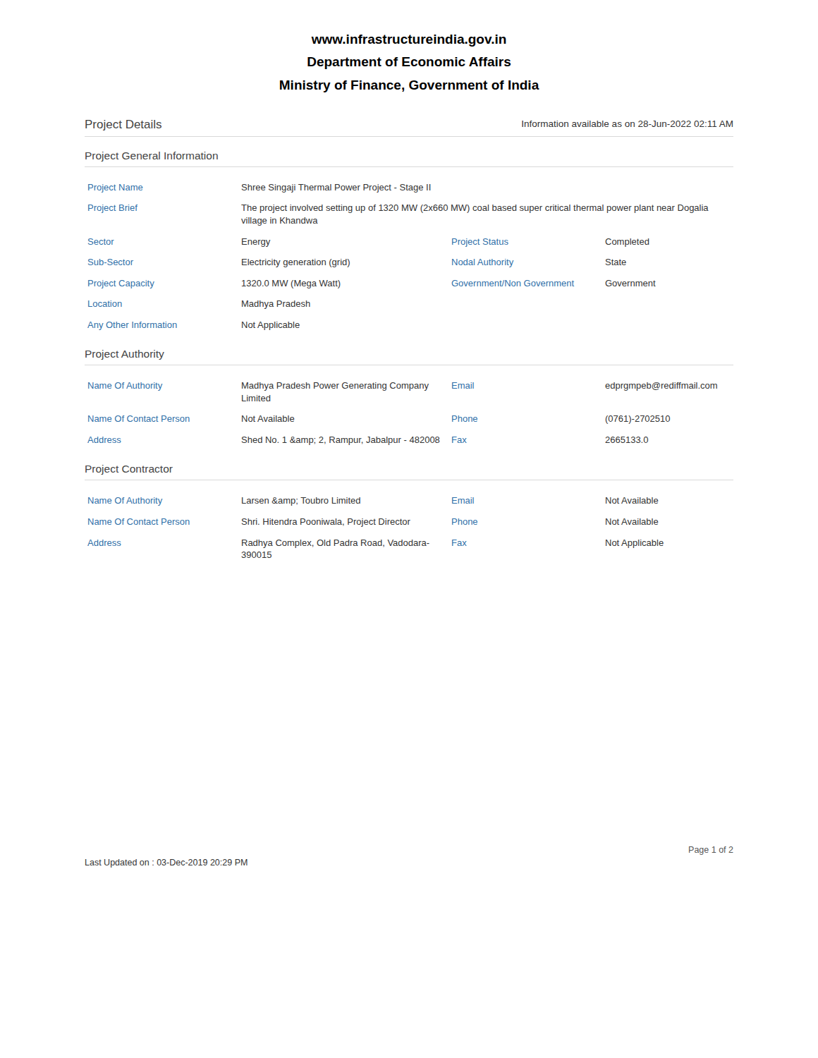www.infrastructureindia.gov.in
Department of Economic Affairs
Ministry of Finance, Government of India
Project Details
Information available as on 28-Jun-2022 02:11 AM
Project General Information
| Project Name | Shree Singaji Thermal Power Project - Stage II | | |
| Project Brief | The project involved setting up of 1320 MW (2x660 MW) coal based super critical thermal power plant near Dogalia village in Khandwa |
| Sector | Energy | Project Status | Completed |
| Sub-Sector | Electricity generation (grid) | Nodal Authority | State |
| Project Capacity | 1320.0 MW (Mega Watt) | Government/Non Government | Government |
| Location | Madhya Pradesh | | |
| Any Other Information | Not Applicable | | |
Project Authority
| Name Of Authority | Madhya Pradesh Power Generating Company Limited | Email | edprgmpeb@rediffmail.com |
| Name Of Contact Person | Not Available | Phone | (0761)-2702510 |
| Address | Shed No. 1 &amp; 2, Rampur, Jabalpur - 482008 | Fax | 2665133.0 |
Project Contractor
| Name Of Authority | Larsen &amp; Toubro Limited | Email | Not Available |
| Name Of Contact Person | Shri. Hitendra Pooniwala, Project Director | Phone | Not Available |
| Address | Radhya Complex, Old Padra Road, Vadodara- 390015 | Fax | Not Applicable |
Page 1 of 2
Last Updated on : 03-Dec-2019 20:29 PM